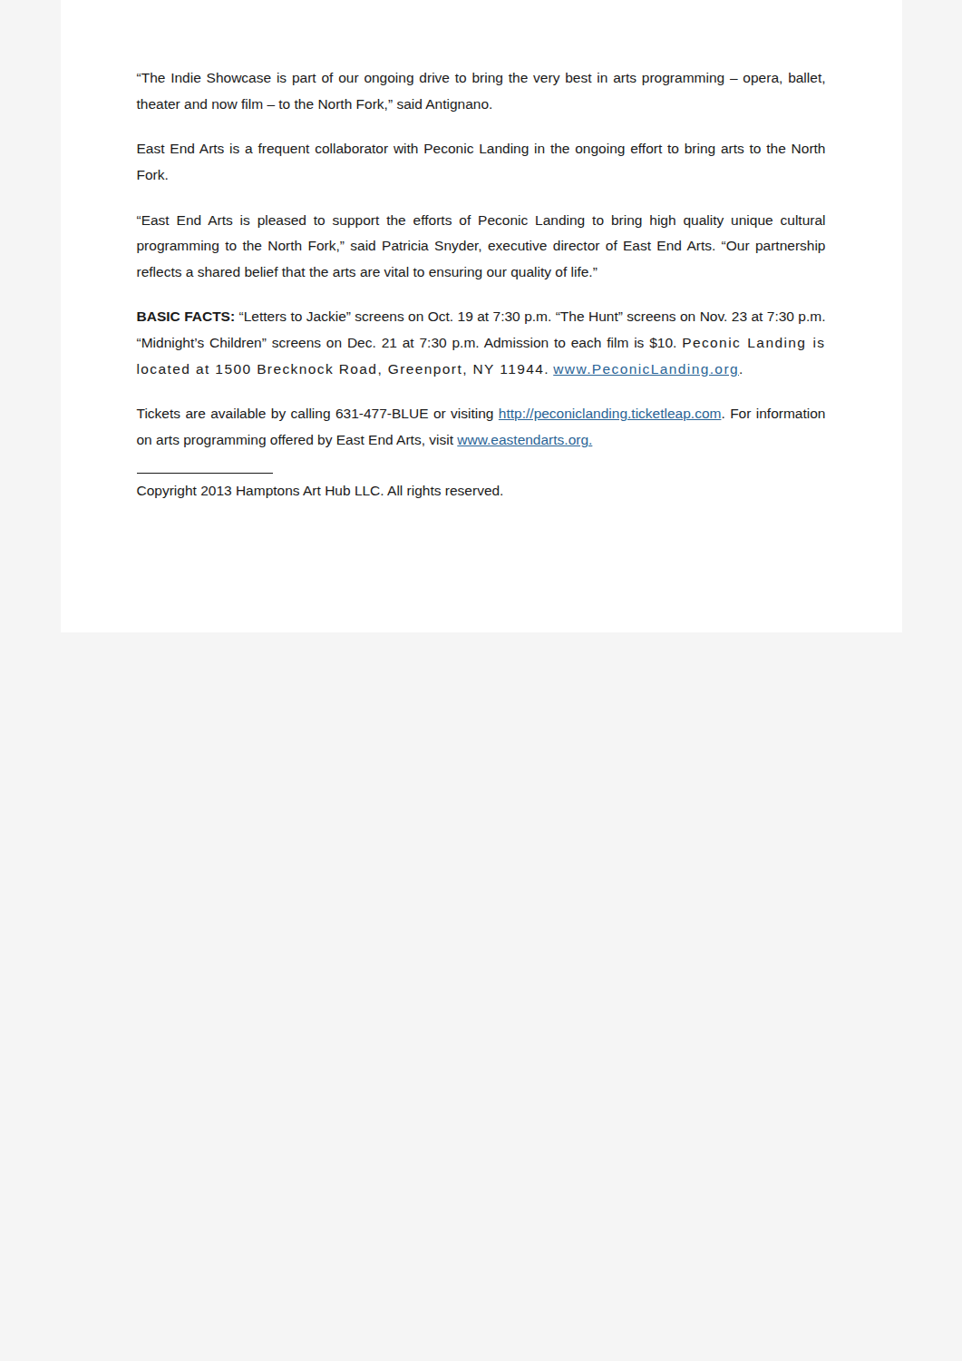“The Indie Showcase is part of our ongoing drive to bring the very best in arts programming – opera, ballet, theater and now film – to the North Fork,” said Antignano.
East End Arts is a frequent collaborator with Peconic Landing in the ongoing effort to bring arts to the North Fork.
“East End Arts is pleased to support the efforts of Peconic Landing to bring high quality unique cultural programming to the North Fork,” said Patricia Snyder, executive director of East End Arts. “Our partnership reflects a shared belief that the arts are vital to ensuring our quality of life.”
BASIC FACTS: “Letters to Jackie” screens on Oct. 19 at 7:30 p.m. “The Hunt” screens on Nov. 23 at 7:30 p.m. “Midnight’s Children” screens on Dec. 21 at 7:30 p.m. Admission to each film is $10. Peconic Landing is located at 1500 Brecknock Road, Greenport, NY 11944. www.PeconicLanding.org.
Tickets are available by calling 631-477-BLUE or visiting http://peconiclanding.ticketleap.com. For information on arts programming offered by East End Arts, visit www.eastendarts.org.
Copyright 2013 Hamptons Art Hub LLC. All rights reserved.